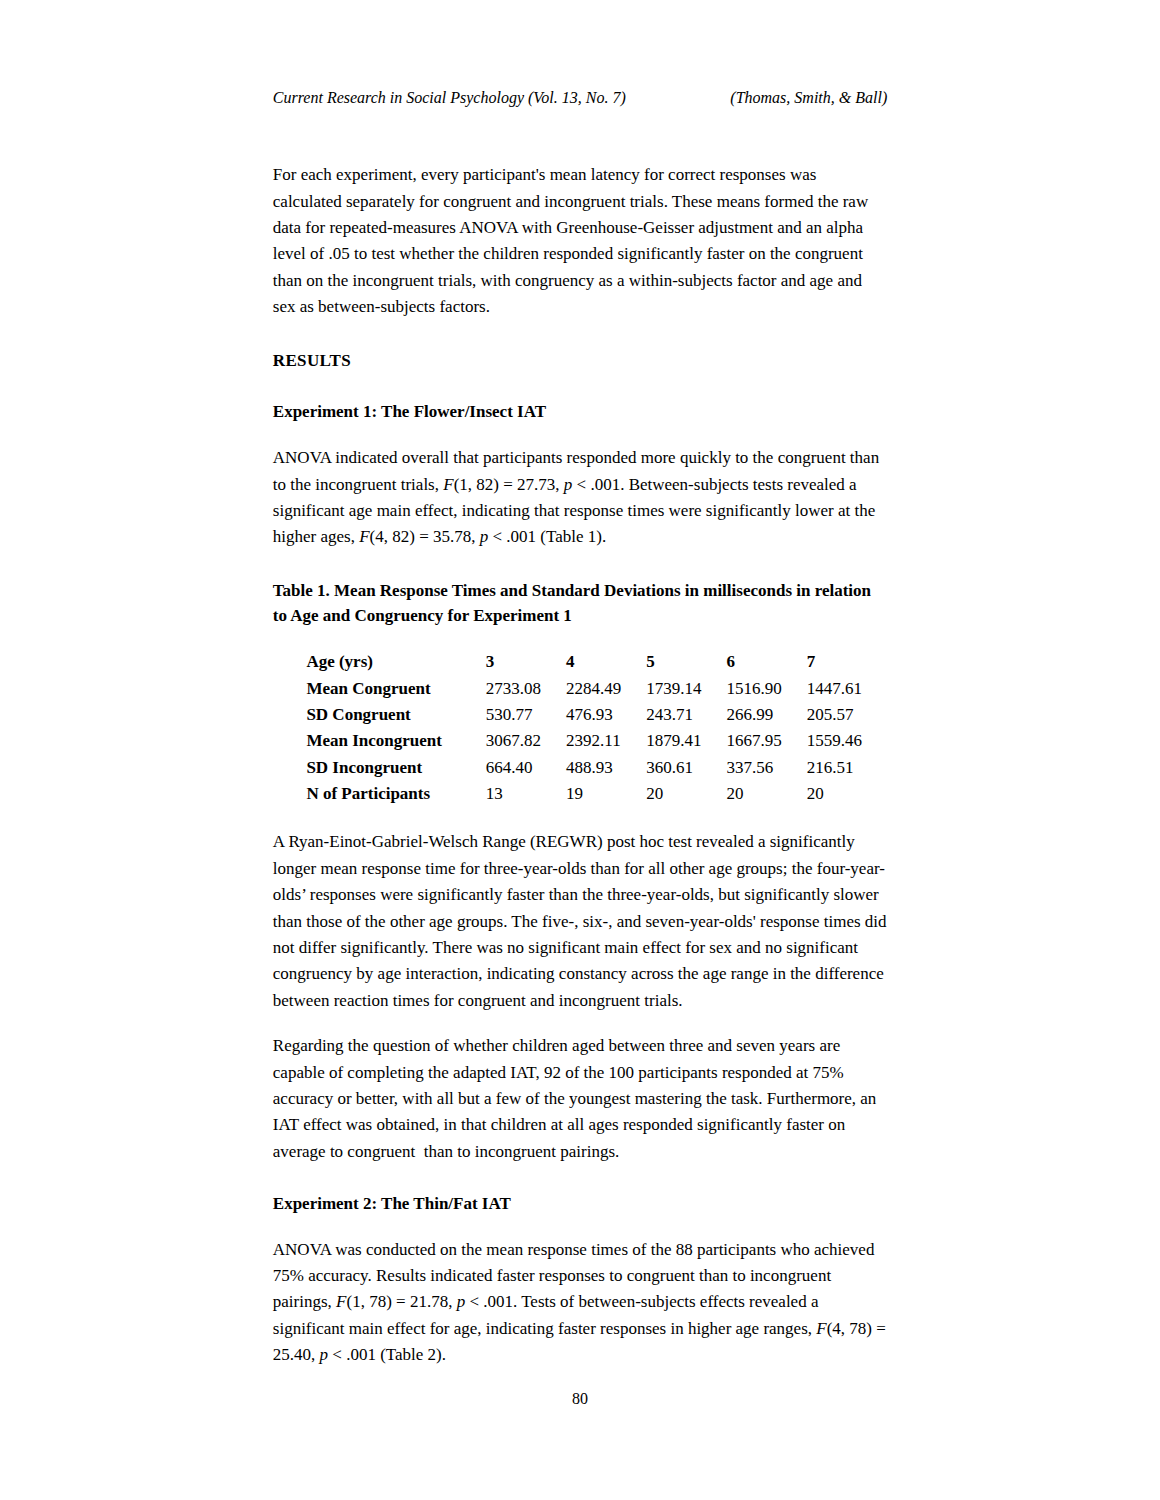Current Research in Social Psychology (Vol. 13, No. 7) (Thomas, Smith, & Ball)
For each experiment, every participant's mean latency for correct responses was calculated separately for congruent and incongruent trials. These means formed the raw data for repeated-measures ANOVA with Greenhouse-Geisser adjustment and an alpha level of .05 to test whether the children responded significantly faster on the congruent than on the incongruent trials, with congruency as a within-subjects factor and age and sex as between-subjects factors.
RESULTS
Experiment 1: The Flower/Insect IAT
ANOVA indicated overall that participants responded more quickly to the congruent than to the incongruent trials, F(1, 82) = 27.73, p < .001. Between-subjects tests revealed a significant age main effect, indicating that response times were significantly lower at the higher ages, F(4, 82) = 35.78, p < .001 (Table 1).
Table 1. Mean Response Times and Standard Deviations in milliseconds in relation to Age and Congruency for Experiment 1
| Age (yrs) | 3 | 4 | 5 | 6 | 7 |
| --- | --- | --- | --- | --- | --- |
| Mean Congruent | 2733.08 | 2284.49 | 1739.14 | 1516.90 | 1447.61 |
| SD Congruent | 530.77 | 476.93 | 243.71 | 266.99 | 205.57 |
| Mean Incongruent | 3067.82 | 2392.11 | 1879.41 | 1667.95 | 1559.46 |
| SD Incongruent | 664.40 | 488.93 | 360.61 | 337.56 | 216.51 |
| N of Participants | 13 | 19 | 20 | 20 | 20 |
A Ryan-Einot-Gabriel-Welsch Range (REGWR) post hoc test revealed a significantly longer mean response time for three-year-olds than for all other age groups; the four-year-olds’ responses were significantly faster than the three-year-olds, but significantly slower than those of the other age groups. The five-, six-, and seven-year-olds' response times did not differ significantly. There was no significant main effect for sex and no significant congruency by age interaction, indicating constancy across the age range in the difference between reaction times for congruent and incongruent trials.
Regarding the question of whether children aged between three and seven years are capable of completing the adapted IAT, 92 of the 100 participants responded at 75% accuracy or better, with all but a few of the youngest mastering the task. Furthermore, an IAT effect was obtained, in that children at all ages responded significantly faster on average to congruent than to incongruent pairings.
Experiment 2: The Thin/Fat IAT
ANOVA was conducted on the mean response times of the 88 participants who achieved 75% accuracy. Results indicated faster responses to congruent than to incongruent pairings, F(1, 78) = 21.78, p < .001. Tests of between-subjects effects revealed a significant main effect for age, indicating faster responses in higher age ranges, F(4, 78) = 25.40, p < .001 (Table 2).
80